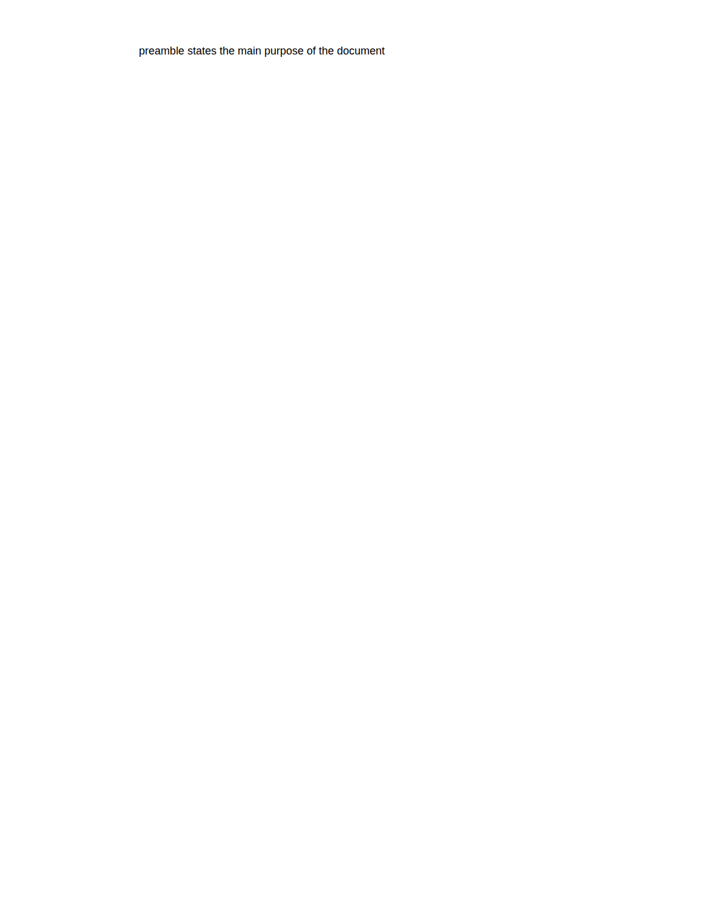preamble states the main purpose of the document